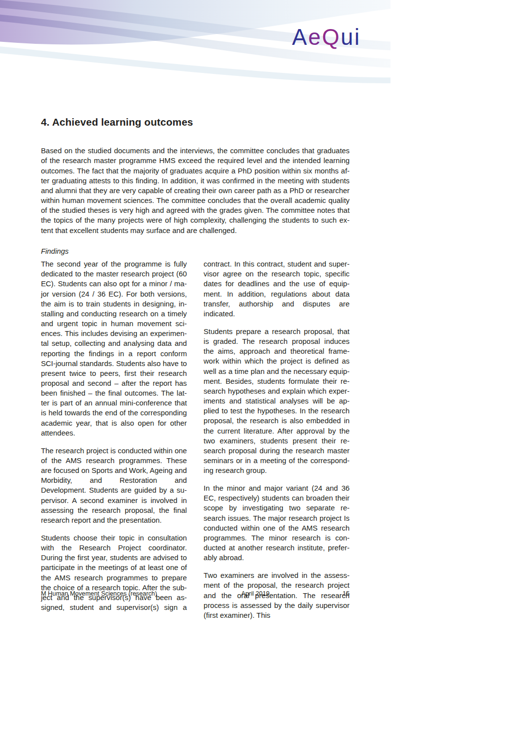AeQui
4. Achieved learning outcomes
Based on the studied documents and the interviews, the committee concludes that graduates of the research master programme HMS exceed the required level and the intended learning outcomes. The fact that the majority of graduates acquire a PhD position within six months after graduating attests to this finding. In addition, it was confirmed in the meeting with students and alumni that they are very capable of creating their own career path as a PhD or researcher within human movement sciences. The committee concludes that the overall academic quality of the studied theses is very high and agreed with the grades given. The committee notes that the topics of the many projects were of high complexity, challenging the students to such extent that excellent students may surface and are challenged.
Findings
The second year of the programme is fully dedicated to the master research project (60 EC). Students can also opt for a minor / major version (24 / 36 EC). For both versions, the aim is to train students in designing, installing and conducting research on a timely and urgent topic in human movement sciences. This includes devising an experimental setup, collecting and analysing data and reporting the findings in a report conform SCI-journal standards. Students also have to present twice to peers, first their research proposal and second – after the report has been finished – the final outcomes. The latter is part of an annual mini-conference that is held towards the end of the corresponding academic year, that is also open for other attendees.
The research project is conducted within one of the AMS research programmes. These are focused on Sports and Work, Ageing and Morbidity, and Restoration and Development. Students are guided by a supervisor. A second examiner is involved in assessing the research proposal, the final research report and the presentation.
Students choose their topic in consultation with the Research Project coordinator. During the first year, students are advised to participate in the meetings of at least one of the AMS research programmes to prepare the choice of a research topic. After the subject and the supervisor(s) have been assigned, student and supervisor(s) sign a contract. In this contract, student and supervisor agree on the research topic, specific dates for deadlines and the use of equipment. In addition, regulations about data transfer, authorship and disputes are indicated.
Students prepare a research proposal, that is graded. The research proposal induces the aims, approach and theoretical framework within which the project is defined as well as a time plan and the necessary equipment. Besides, students formulate their research hypotheses and explain which experiments and statistical analyses will be applied to test the hypotheses. In the research proposal, the research is also embedded in the current literature. After approval by the two examiners, students present their research proposal during the research master seminars or in a meeting of the corresponding research group.
In the minor and major variant (24 and 36 EC, respectively) students can broaden their scope by investigating two separate research issues. The major research project Is conducted within one of the AMS research programmes. The minor research is conducted at another research institute, preferably abroad.
Two examiners are involved in the assessment of the proposal, the research project and the oral presentation. The research process is assessed by the daily supervisor (first examiner). This
M Human Movement Sciences (research) April 2019 15